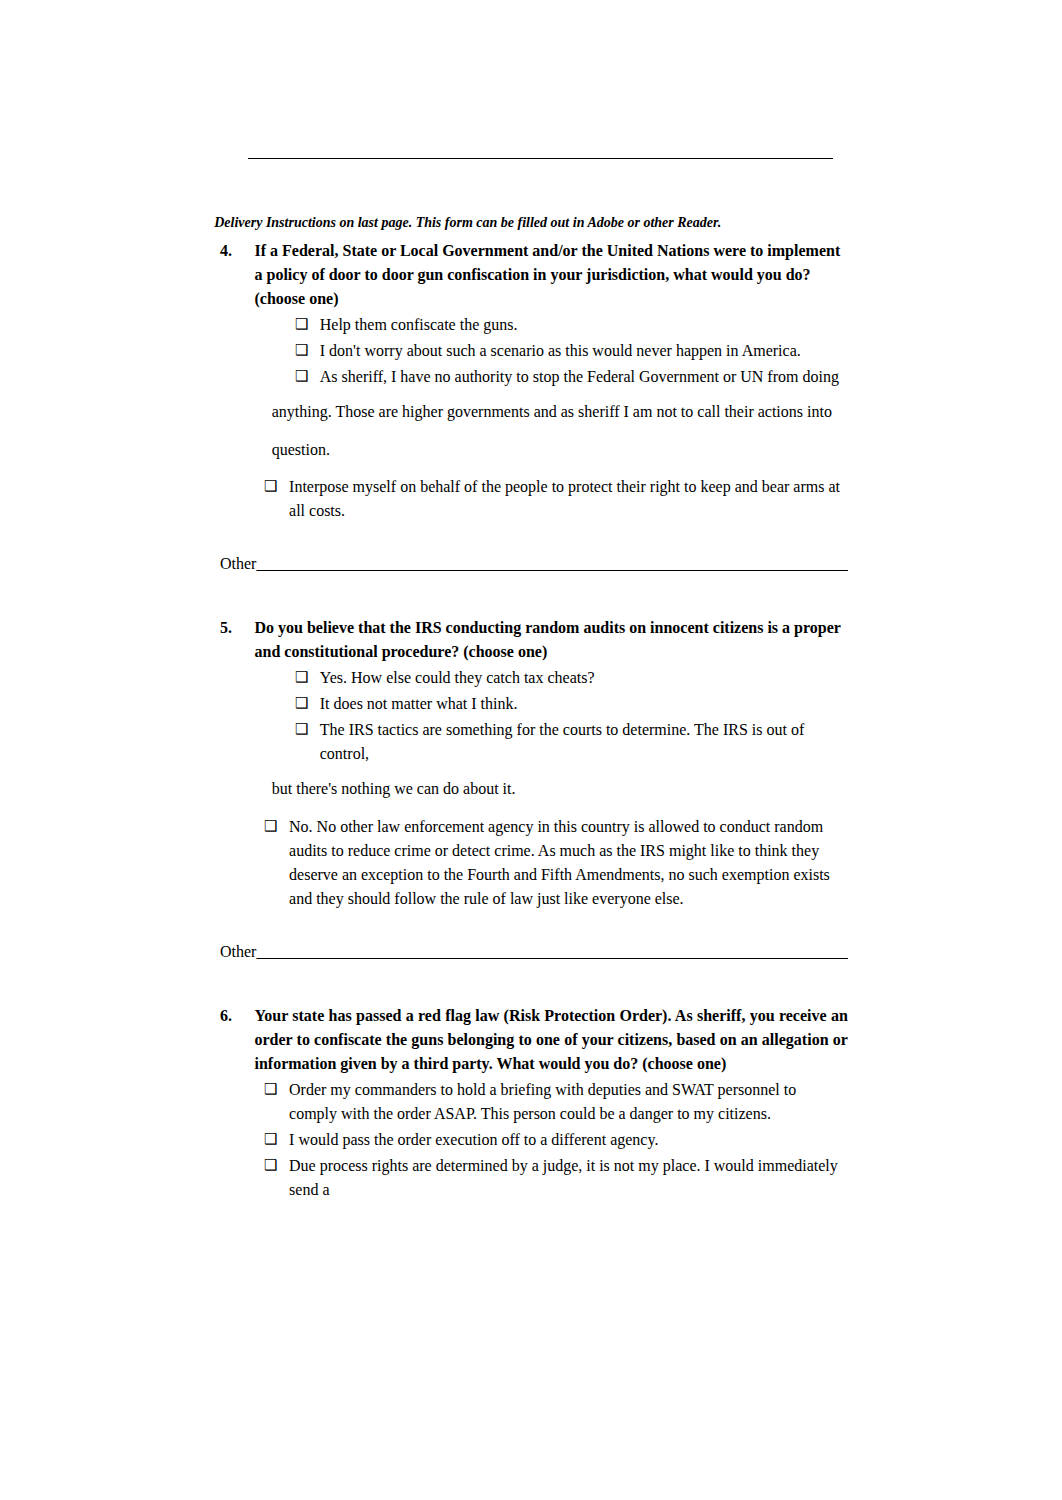Delivery Instructions on last page. This form can be filled out in Adobe or other Reader.
If a Federal, State or Local Government and/or the United Nations were to implement a policy of door to door gun confiscation in your jurisdiction, what would you do? (choose one)
Help them confiscate the guns.
I don't worry about such a scenario as this would never happen in America.
As sheriff, I have no authority to stop the Federal Government or UN from doing
anything. Those are higher governments and as sheriff I am not to call their actions into
question.
Interpose myself on behalf of the people to protect their right to keep and bear arms at all costs.
Other_______________________________________________________________________________________
Do you believe that the IRS conducting random audits on innocent citizens is a proper and constitutional procedure? (choose one)
Yes. How else could they catch tax cheats?
It does not matter what I think.
The IRS tactics are something for the courts to determine. The IRS is out of control,
but there's nothing we can do about it.
No. No other law enforcement agency in this country is allowed to conduct random audits to reduce crime or detect crime. As much as the IRS might like to think they deserve an exception to the Fourth and Fifth Amendments, no such exemption exists and they should follow the rule of law just like everyone else.
Other_______________________________________________________________________________________
Your state has passed a red flag law (Risk Protection Order). As sheriff, you receive an order to confiscate the guns belonging to one of your citizens, based on an allegation or information given by a third party. What would you do? (choose one)
Order my commanders to hold a briefing with deputies and SWAT personnel to comply with the order ASAP. This person could be a danger to my citizens.
I would pass the order execution off to a different agency.
Due process rights are determined by a judge, it is not my place. I would immediately send a